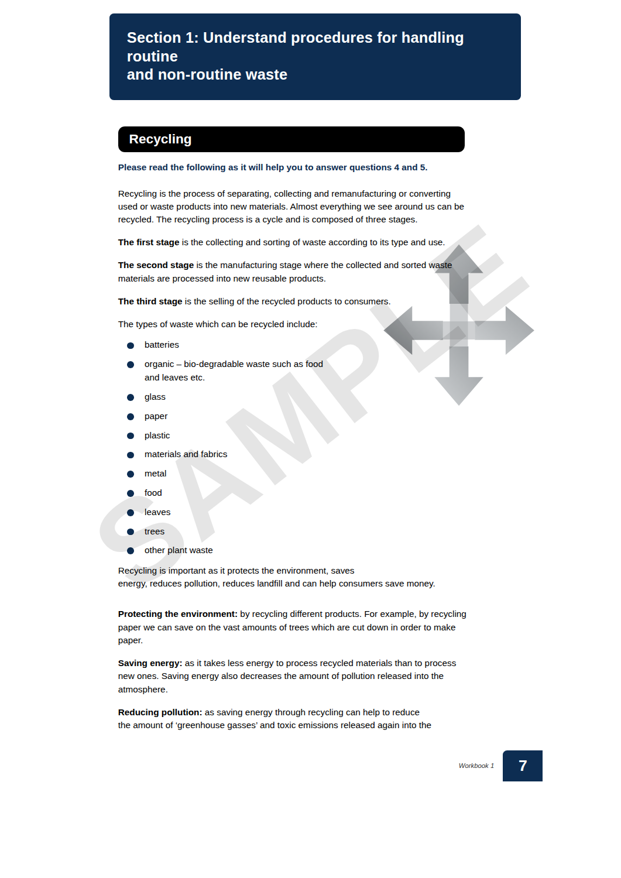Section 1: Understand procedures for handling routine
and non-routine waste
Recycling
Please read the following as it will help you to answer questions 4 and 5.
Recycling is the process of separating, collecting and remanufacturing or converting used or waste products into new materials. Almost everything we see around us can be recycled. The recycling process is a cycle and is composed of three stages.
The first stage is the collecting and sorting of waste according to its type and use.
The second stage is the manufacturing stage where the collected and sorted waste materials are processed into new reusable products.
The third stage is the selling of the recycled products to consumers.
The types of waste which can be recycled include:
batteries
organic – bio-degradable waste such as food
and leaves etc.
glass
paper
plastic
materials and fabrics
metal
food
leaves
trees
other plant waste
Recycling is important as it protects the environment, saves
energy, reduces pollution, reduces landfill and can help consumers save money.
Protecting the environment: by recycling different products. For example, by recycling paper we can save on the vast amounts of trees which are cut down in order to make paper.
Saving energy: as it takes less energy to process recycled materials than to process new ones. Saving energy also decreases the amount of pollution released into the atmosphere.
Reducing pollution: as saving energy through recycling can help to reduce
the amount of ‘greenhouse gasses’ and toxic emissions released again into the
SAMPLE
Workbook 1
7